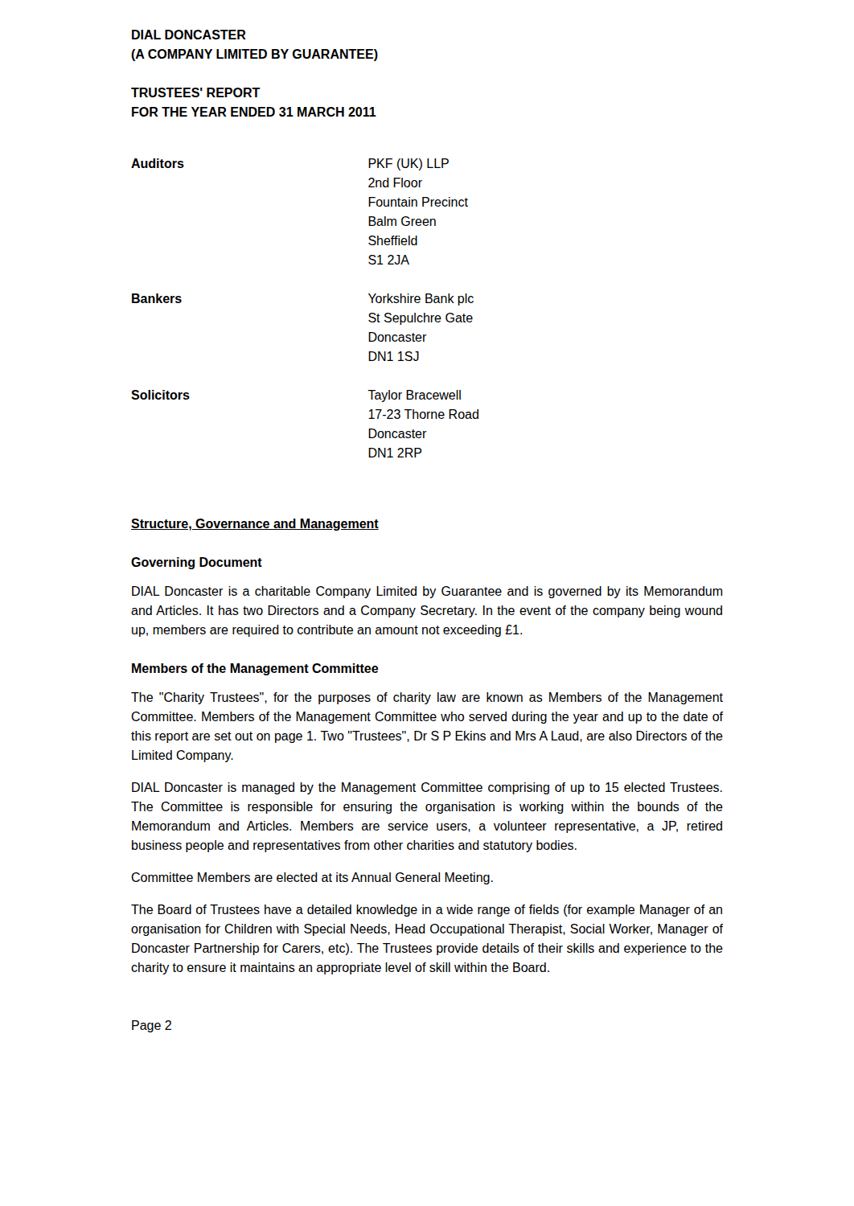DIAL DONCASTER
(A COMPANY LIMITED BY GUARANTEE)
TRUSTEES' REPORT
FOR THE YEAR ENDED 31 MARCH 2011
| Auditors | PKF (UK) LLP 2nd Floor Fountain Precinct Balm Green Sheffield S1 2JA |
| Bankers | Yorkshire Bank plc St Sepulchre Gate Doncaster DN1 1SJ |
| Solicitors | Taylor Bracewell 17-23 Thorne Road Doncaster DN1 2RP |
Structure, Governance and Management
Governing Document
DIAL Doncaster is a charitable Company Limited by Guarantee and is governed by its Memorandum and Articles. It has two Directors and a Company Secretary. In the event of the company being wound up, members are required to contribute an amount not exceeding £1.
Members of the Management Committee
The "Charity Trustees", for the purposes of charity law are known as Members of the Management Committee. Members of the Management Committee who served during the year and up to the date of this report are set out on page 1. Two "Trustees", Dr S P Ekins and Mrs A Laud, are also Directors of the Limited Company.
DIAL Doncaster is managed by the Management Committee comprising of up to 15 elected Trustees. The Committee is responsible for ensuring the organisation is working within the bounds of the Memorandum and Articles. Members are service users, a volunteer representative, a JP, retired business people and representatives from other charities and statutory bodies.
Committee Members are elected at its Annual General Meeting.
The Board of Trustees have a detailed knowledge in a wide range of fields (for example Manager of an organisation for Children with Special Needs, Head Occupational Therapist, Social Worker, Manager of Doncaster Partnership for Carers, etc). The Trustees provide details of their skills and experience to the charity to ensure it maintains an appropriate level of skill within the Board.
Page 2